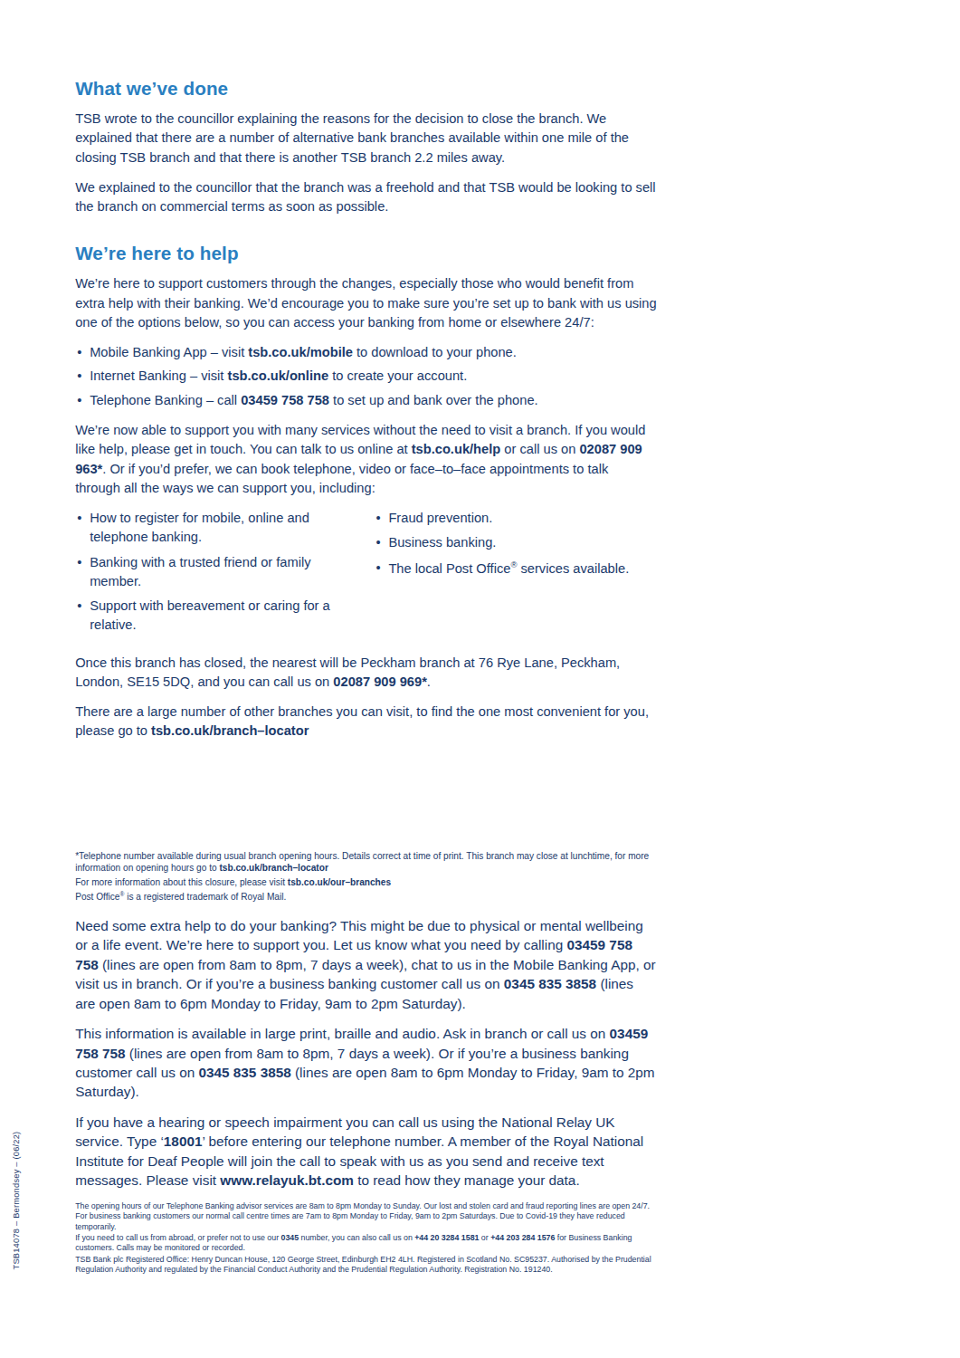What we’ve done
TSB wrote to the councillor explaining the reasons for the decision to close the branch. We explained that there are a number of alternative bank branches available within one mile of the closing TSB branch and that there is another TSB branch 2.2 miles away.
We explained to the councillor that the branch was a freehold and that TSB would be looking to sell the branch on commercial terms as soon as possible.
We’re here to help
We’re here to support customers through the changes, especially those who would benefit from extra help with their banking. We’d encourage you to make sure you’re set up to bank with us using one of the options below, so you can access your banking from home or elsewhere 24/7:
Mobile Banking App – visit tsb.co.uk/mobile to download to your phone.
Internet Banking – visit tsb.co.uk/online to create your account.
Telephone Banking – call 03459 758 758 to set up and bank over the phone.
We’re now able to support you with many services without the need to visit a branch. If you would like help, please get in touch. You can talk to us online at tsb.co.uk/help or call us on 02087 909 963*. Or if you’d prefer, we can book telephone, video or face–to–face appointments to talk through all the ways we can support you, including:
How to register for mobile, online and telephone banking.
Banking with a trusted friend or family member.
Support with bereavement or caring for a relative.
Fraud prevention.
Business banking.
The local Post Office® services available.
Once this branch has closed, the nearest will be Peckham branch at 76 Rye Lane, Peckham, London, SE15 5DQ, and you can call us on 02087 909 969*.
There are a large number of other branches you can visit, to find the one most convenient for you, please go to tsb.co.uk/branch–locator
*Telephone number available during usual branch opening hours. Details correct at time of print. This branch may close at lunchtime, for more information on opening hours go to tsb.co.uk/branch–locator
For more information about this closure, please visit tsb.co.uk/our–branches
Post Office® is a registered trademark of Royal Mail.
Need some extra help to do your banking? This might be due to physical or mental wellbeing or a life event. We’re here to support you. Let us know what you need by calling 03459 758 758 (lines are open from 8am to 8pm, 7 days a week), chat to us in the Mobile Banking App, or visit us in branch. Or if you’re a business banking customer call us on 0345 835 3858 (lines are open 8am to 6pm Monday to Friday, 9am to 2pm Saturday).
This information is available in large print, braille and audio. Ask in branch or call us on 03459 758 758 (lines are open from 8am to 8pm, 7 days a week). Or if you’re a business banking customer call us on 0345 835 3858 (lines are open 8am to 6pm Monday to Friday, 9am to 2pm Saturday).
If you have a hearing or speech impairment you can call us using the National Relay UK service. Type ‘18001’ before entering our telephone number. A member of the Royal National Institute for Deaf People will join the call to speak with us as you send and receive text messages. Please visit www.relayuk.bt.com to read how they manage your data.
The opening hours of our Telephone Banking advisor services are 8am to 8pm Monday to Sunday. Our lost and stolen card and fraud reporting lines are open 24/7. For business banking customers our normal call centre times are 7am to 8pm Monday to Friday, 9am to 2pm Saturdays. Due to Covid-19 they have reduced temporarily.
If you need to call us from abroad, or prefer not to use our 0345 number, you can also call us on +44 20 3284 1581 or +44 203 284 1576 for Business Banking customers. Calls may be monitored or recorded.
TSB Bank plc Registered Office: Henry Duncan House, 120 George Street, Edinburgh EH2 4LH. Registered in Scotland No. SC95237. Authorised by the Prudential Regulation Authority and regulated by the Financial Conduct Authority and the Prudential Regulation Authority. Registration No. 191240.
TSB14078 – Bermondsey – (06/22)